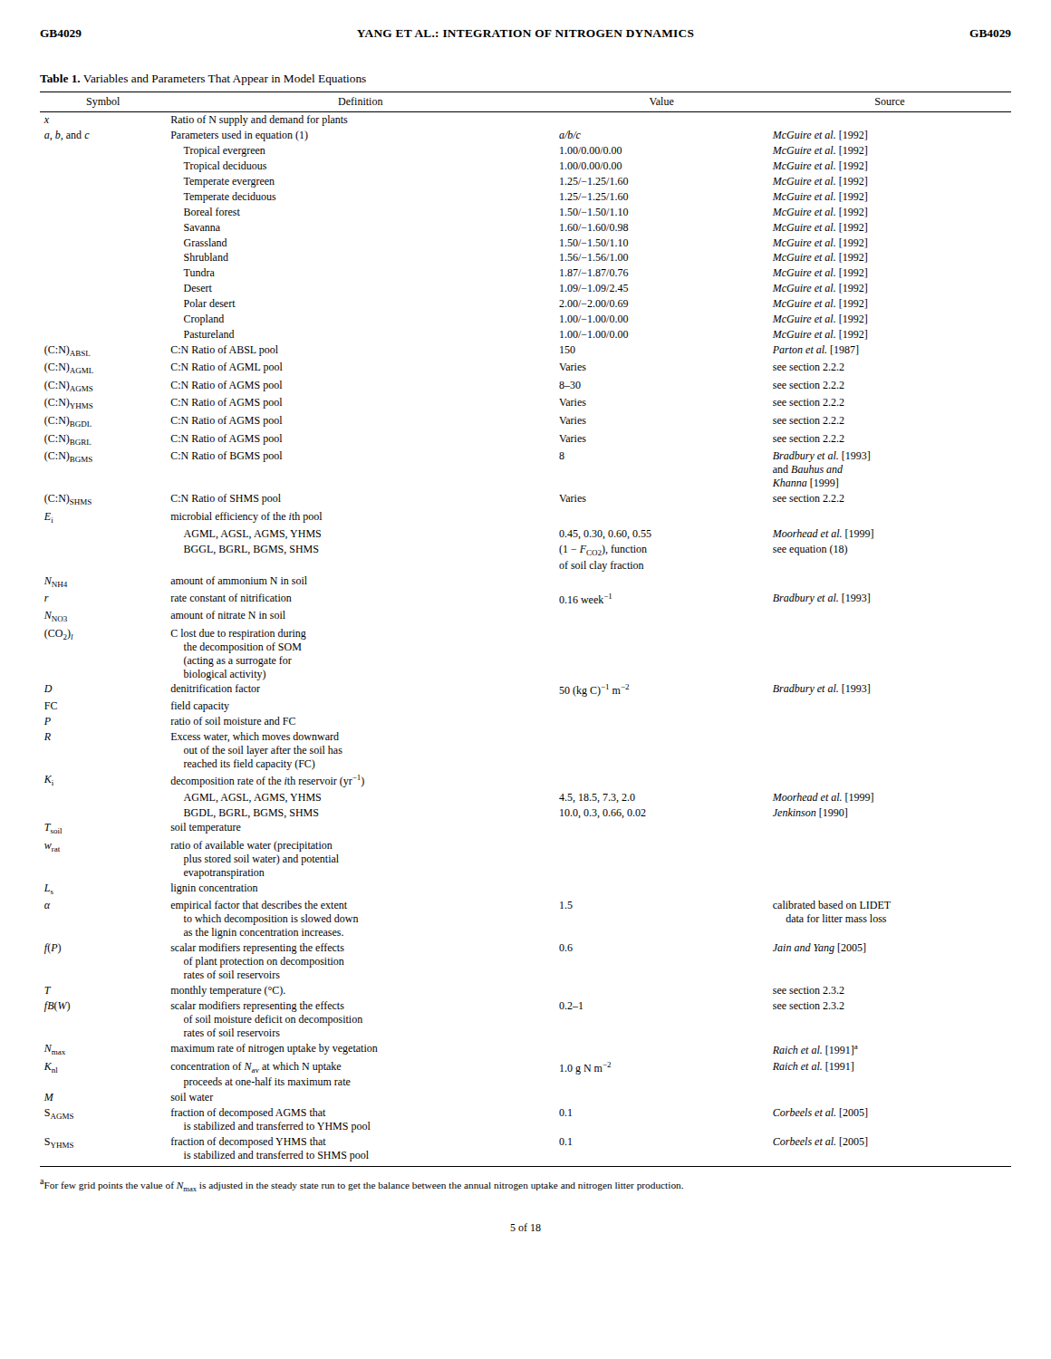GB4029 YANG ET AL.: INTEGRATION OF NITROGEN DYNAMICS GB4029
Table 1. Variables and Parameters That Appear in Model Equations
| Symbol | Definition | Value | Source |
| --- | --- | --- | --- |
| x | Ratio of N supply and demand for plants | | |
| a , b , and c | Parameters used in equation (1) | a/b/c | McGuire et al. [1992] |
| | Tropical evergreen | 1.00/0.00/0.00 | McGuire et al. [1992] |
| | Tropical deciduous | 1.00/0.00/0.00 | McGuire et al. [1992] |
| | Temperate evergreen | 1.25/−1.25/1.60 | McGuire et al. [1992] |
| | Temperate deciduous | 1.25/−1.25/1.60 | McGuire et al. [1992] |
| | Boreal forest | 1.50/−1.50/1.10 | McGuire et al. [1992] |
| | Savanna | 1.60/−1.60/0.98 | McGuire et al. [1992] |
| | Grassland | 1.50/−1.50/1.10 | McGuire et al. [1992] |
| | Shrubland | 1.56/−1.56/1.00 | McGuire et al. [1992] |
| | Tundra | 1.87/−1.87/0.76 | McGuire et al. [1992] |
| | Desert | 1.09/−1.09/2.45 | McGuire et al. [1992] |
| | Polar desert | 2.00/−2.00/0.69 | McGuire et al. [1992] |
| | Cropland | 1.00/−1.00/0.00 | McGuire et al. [1992] |
| | Pastureland | 1.00/−1.00/0.00 | McGuire et al. [1992] |
| (C:N) ABSL | C:N Ratio of ABSL pool | 150 | Parton et al. [1987] |
| (C:N) AGML | C:N Ratio of AGML pool | Varies | see section 2.2.2 |
| (C:N) AGMS | C:N Ratio of AGMS pool | 8–30 | see section 2.2.2 |
| (C:N) YHMS | C:N Ratio of AGMS pool | Varies | see section 2.2.2 |
| (C:N) BGDL | C:N Ratio of AGMS pool | Varies | see section 2.2.2 |
| (C:N) BGRL | C:N Ratio of AGMS pool | Varies | see section 2.2.2 |
| (C:N) BGMS | C:N Ratio of BGMS pool | 8 | Bradbury et al. [1993] and Bauhus and Khanna [1999] |
| (C:N) SHMS | C:N Ratio of SHMS pool | Varies | see section 2.2.2 |
| E i | microbial efficiency of the i th pool | | |
| | AGML, AGSL, AGMS, YHMS | 0.45, 0.30, 0.60, 0.55 | Moorhead et al. [1999] |
| | BGGL, BGRL, BGMS, SHMS | (1 − F CO2 ), function of soil clay fraction | see equation (18) |
| N NH4 | amount of ammonium N in soil | | |
| r | rate constant of nitrification | 0.16 week −1 | Bradbury et al. [1993] |
| N NO3 | amount of nitrate N in soil | | |
| (CO 2 ) l | C lost due to respiration during the decomposition of SOM (acting as a surrogate for biological activity) | | |
| D | denitrification factor | 50 (kg C) −1 m −2 | Bradbury et al. [1993] |
| FC | field capacity | | |
| P | ratio of soil moisture and FC | | |
| R | Excess water, which moves downward out of the soil layer after the soil has reached its field capacity (FC) | | |
| K i | decomposition rate of the i th reservoir (yr −1 ) | | |
| | AGML, AGSL, AGMS, YHMS | 4.5, 18.5, 7.3, 2.0 | Moorhead et al. [1999] |
| | BGDL, BGRL, BGMS, SHMS | 10.0, 0.3, 0.66, 0.02 | Jenkinson [1990] |
| T soil | soil temperature | | |
| w rat | ratio of available water (precipitation plus stored soil water) and potential evapotranspiration | | |
| L s | lignin concentration | | |
| α | empirical factor that describes the extent to which decomposition is slowed down as the lignin concentration increases. | 1.5 | calibrated based on LIDET data for litter mass loss |
| f ( P ) | scalar modifiers representing the effects of plant protection on decomposition rates of soil reservoirs | 0.6 | Jain and Yang [2005] |
| T | monthly temperature (°C). | | see section 2.3.2 |
| fB ( W ) | scalar modifiers representing the effects of soil moisture deficit on decomposition rates of soil reservoirs | 0.2–1 | see section 2.3.2 |
| N max | maximum rate of nitrogen uptake by vegetation | | Raich et al. [1991] a |
| K nl | concentration of N av at which N uptake proceeds at one-half its maximum rate | 1.0 g N m −2 | Raich et al. [1991] |
| M | soil water | | |
| S AGMS | fraction of decomposed AGMS that is stabilized and transferred to YHMS pool | 0.1 | Corbeels et al. [2005] |
| S YHMS | fraction of decomposed YHMS that is stabilized and transferred to SHMS pool | 0.1 | Corbeels et al. [2005] |
aFor few grid points the value of Nmax is adjusted in the steady state run to get the balance between the annual nitrogen uptake and nitrogen litter production.
5 of 18